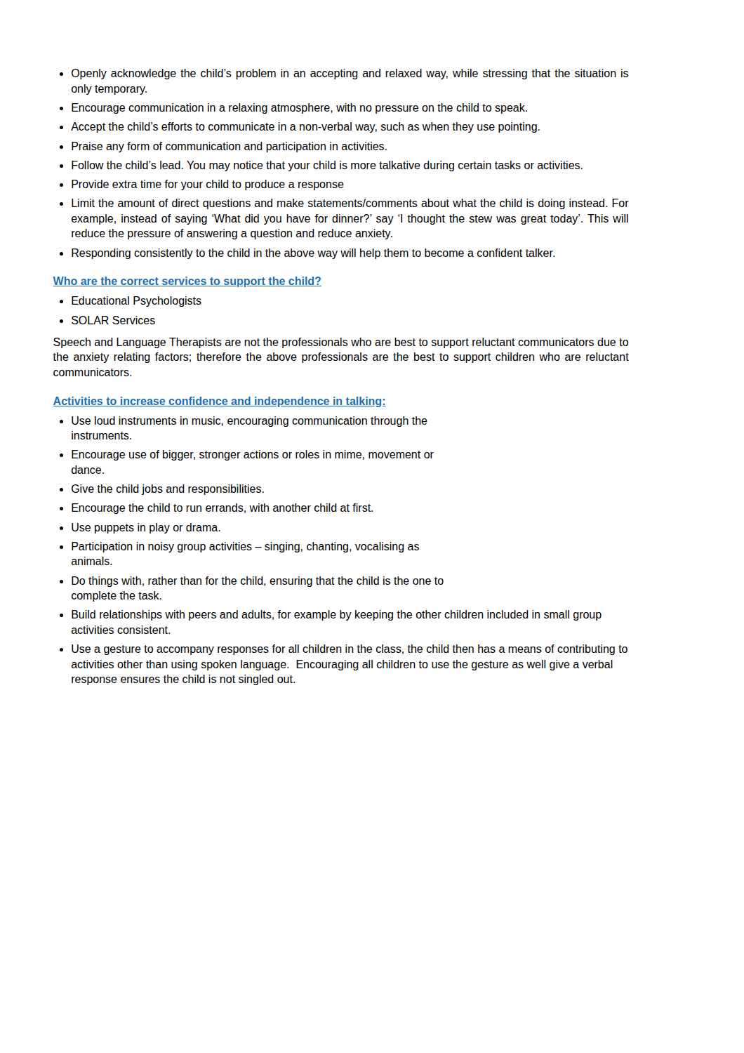Openly acknowledge the child’s problem in an accepting and relaxed way, while stressing that the situation is only temporary.
Encourage communication in a relaxing atmosphere, with no pressure on the child to speak.
Accept the child’s efforts to communicate in a non-verbal way, such as when they use pointing.
Praise any form of communication and participation in activities.
Follow the child’s lead. You may notice that your child is more talkative during certain tasks or activities.
Provide extra time for your child to produce a response
Limit the amount of direct questions and make statements/comments about what the child is doing instead. For example, instead of saying ‘What did you have for dinner?’ say ‘I thought the stew was great today’. This will reduce the pressure of answering a question and reduce anxiety.
Responding consistently to the child in the above way will help them to become a confident talker.
Who are the correct services to support the child?
Educational Psychologists
SOLAR Services
Speech and Language Therapists are not the professionals who are best to support reluctant communicators due to the anxiety relating factors; therefore the above professionals are the best to support children who are reluctant communicators.
Activities to increase confidence and independence in talking:
Use loud instruments in music, encouraging communication through the instruments.
Encourage use of bigger, stronger actions or roles in mime, movement or dance.
Give the child jobs and responsibilities.
Encourage the child to run errands, with another child at first.
Use puppets in play or drama.
Participation in noisy group activities – singing, chanting, vocalising as animals.
Do things with, rather than for the child, ensuring that the child is the one to complete the task.
Build relationships with peers and adults, for example by keeping the other children included in small group activities consistent.
Use a gesture to accompany responses for all children in the class, the child then has a means of contributing to activities other than using spoken language. Encouraging all children to use the gesture as well give a verbal response ensures the child is not singled out.